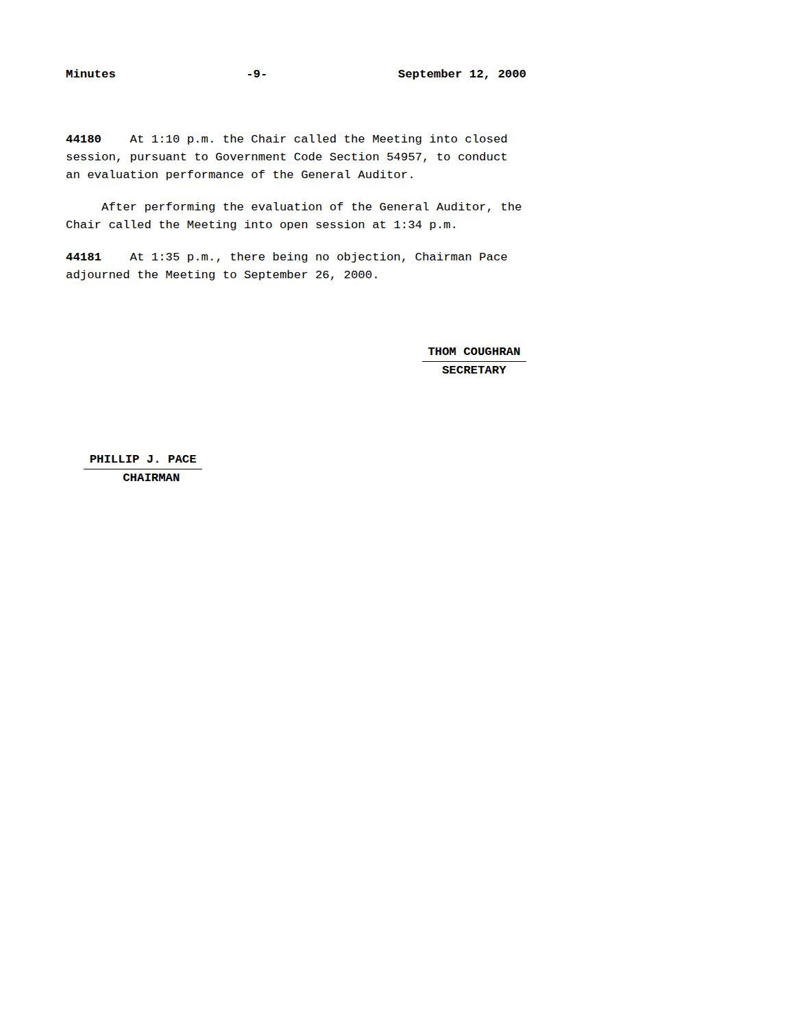Minutes -9- September 12, 2000
44180 At 1:10 p.m. the Chair called the Meeting into closed session, pursuant to Government Code Section 54957, to conduct an evaluation performance of the General Auditor.
After performing the evaluation of the General Auditor, the Chair called the Meeting into open session at 1:34 p.m.
44181 At 1:35 p.m., there being no objection, Chairman Pace adjourned the Meeting to September 26, 2000.
THOM COUGHRAN
SECRETARY
PHILLIP J. PACE
CHAIRMAN